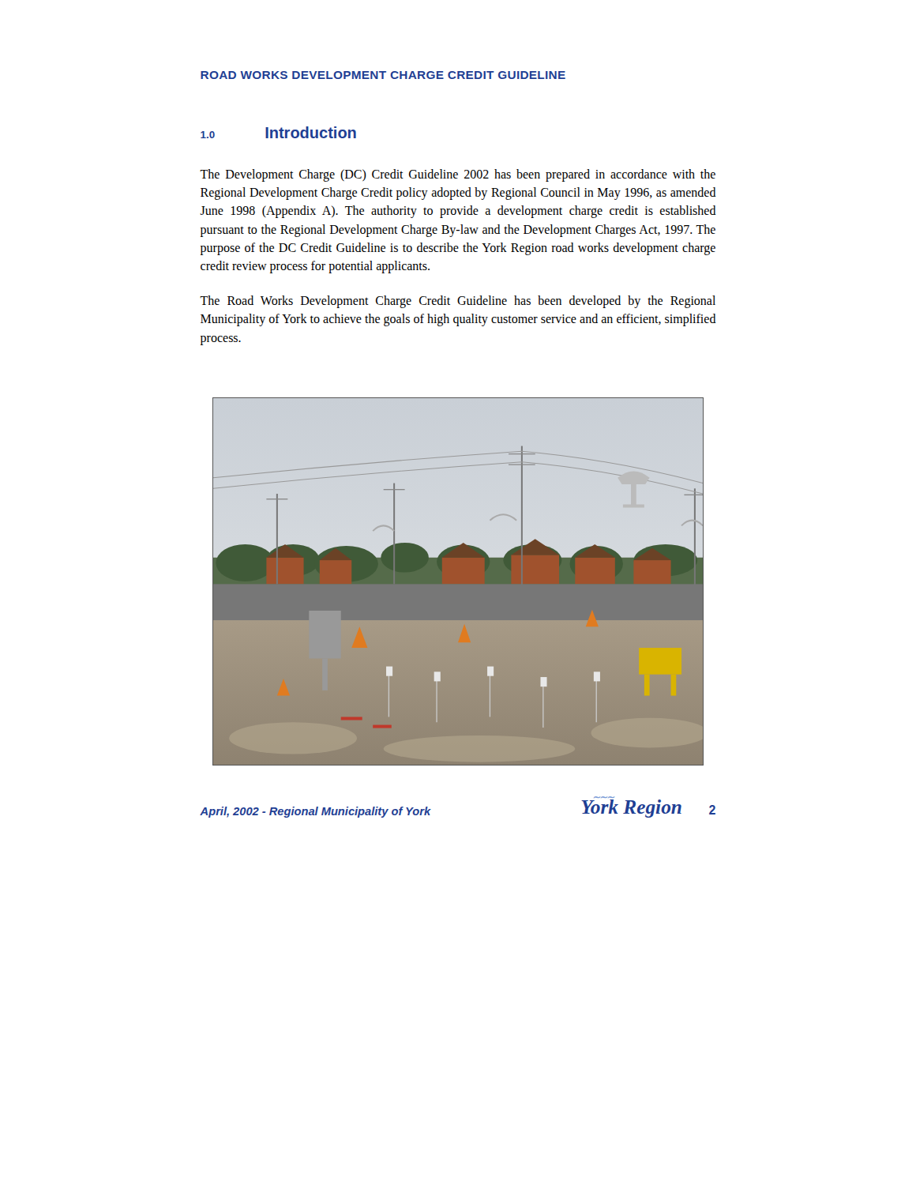ROAD WORKS DEVELOPMENT CHARGE CREDIT GUIDELINE
1.0 Introduction
The Development Charge (DC) Credit Guideline 2002 has been prepared in accordance with the Regional Development Charge Credit policy adopted by Regional Council in May 1996, as amended June 1998 (Appendix A). The authority to provide a development charge credit is established pursuant to the Regional Development Charge By-law and the Development Charges Act, 1997. The purpose of the DC Credit Guideline is to describe the York Region road works development charge credit review process for potential applicants.
The Road Works Development Charge Credit Guideline has been developed by the Regional Municipality of York to achieve the goals of high quality customer service and an efficient, simplified process.
April, 2002 - Regional Municipality of York
∼∼∼York Region
2